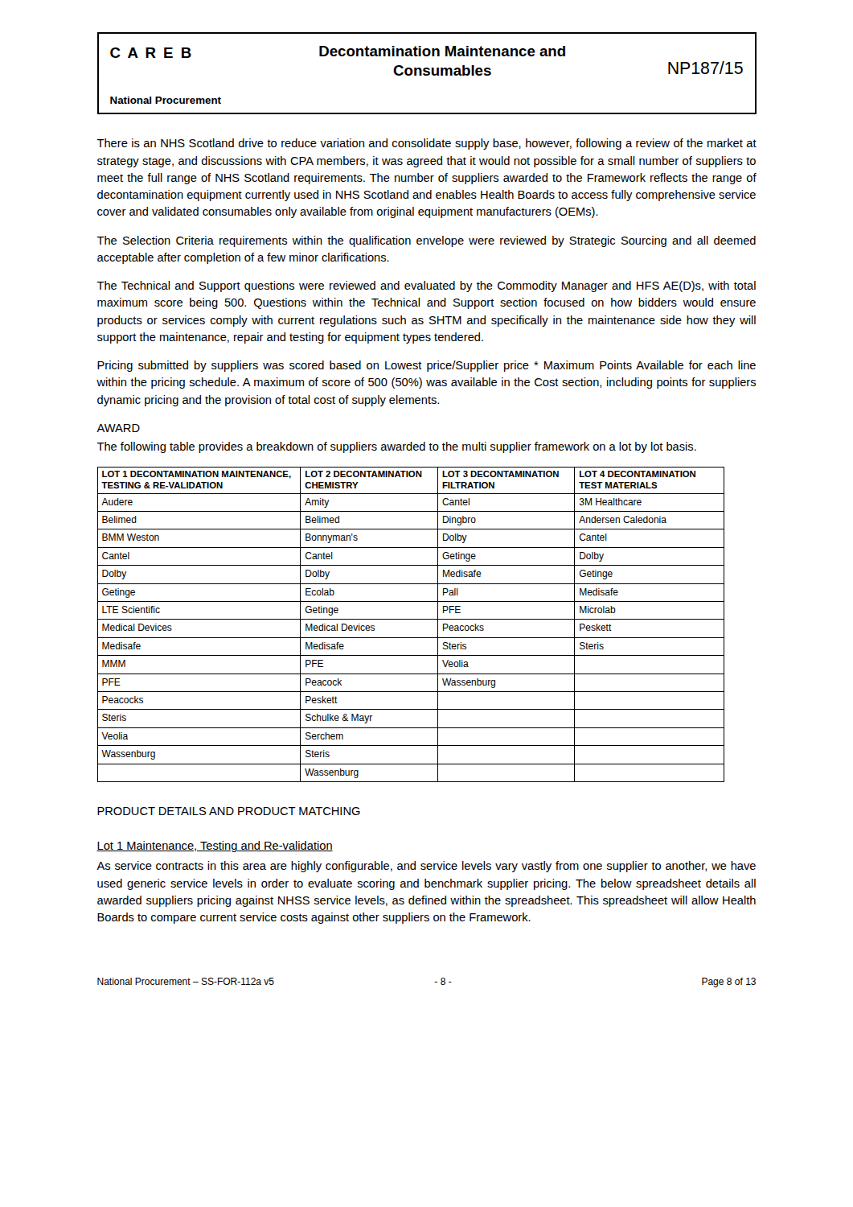C A R E B
Decontamination Maintenance and Consumables
NP187/15
National Procurement
There is an NHS Scotland drive to reduce variation and consolidate supply base, however, following a review of the market at strategy stage, and discussions with CPA members, it was agreed that it would not possible for a small number of suppliers to meet the full range of NHS Scotland requirements. The number of suppliers awarded to the Framework reflects the range of decontamination equipment currently used in NHS Scotland and enables Health Boards to access fully comprehensive service cover and validated consumables only available from original equipment manufacturers (OEMs).
The Selection Criteria requirements within the qualification envelope were reviewed by Strategic Sourcing and all deemed acceptable after completion of a few minor clarifications.
The Technical and Support questions were reviewed and evaluated by the Commodity Manager and HFS AE(D)s, with total maximum score being 500. Questions within the Technical and Support section focused on how bidders would ensure products or services comply with current regulations such as SHTM and specifically in the maintenance side how they will support the maintenance, repair and testing for equipment types tendered.
Pricing submitted by suppliers was scored based on Lowest price/Supplier price * Maximum Points Available for each line within the pricing schedule. A maximum of score of 500 (50%) was available in the Cost section, including points for suppliers dynamic pricing and the provision of total cost of supply elements.
AWARD
The following table provides a breakdown of suppliers awarded to the multi supplier framework on a lot by lot basis.
| LOT 1 DECONTAMINATION MAINTENANCE, TESTING & RE-VALIDATION | LOT 2 DECONTAMINATION CHEMISTRY | LOT 3 DECONTAMINATION FILTRATION | LOT 4 DECONTAMINATION TEST MATERIALS |
| --- | --- | --- | --- |
| Audere | Amity | Cantel | 3M Healthcare |
| Belimed | Belimed | Dingbro | Andersen Caledonia |
| BMM Weston | Bonnyman's | Dolby | Cantel |
| Cantel | Cantel | Getinge | Dolby |
| Dolby | Dolby | Medisafe | Getinge |
| Getinge | Ecolab | Pall | Medisafe |
| LTE Scientific | Getinge | PFE | Microlab |
| Medical Devices | Medical Devices | Peacocks | Peskett |
| Medisafe | Medisafe | Steris | Steris |
| MMM | PFE | Veolia | |
| PFE | Peacock | Wassenburg | |
| Peacocks | Peskett | | |
| Steris | Schulke & Mayr | | |
| Veolia | Serchem | | |
| Wassenburg | Steris | | |
| | Wassenburg | | |
PRODUCT DETAILS AND PRODUCT MATCHING
Lot 1 Maintenance, Testing and Re-validation
As service contracts in this area are highly configurable, and service levels vary vastly from one supplier to another, we have used generic service levels in order to evaluate scoring and benchmark supplier pricing. The below spreadsheet details all awarded suppliers pricing against NHSS service levels, as defined within the spreadsheet. This spreadsheet will allow Health Boards to compare current service costs against other suppliers on the Framework.
National Procurement – SS-FOR-112a v5
- 8 -
Page 8 of 13